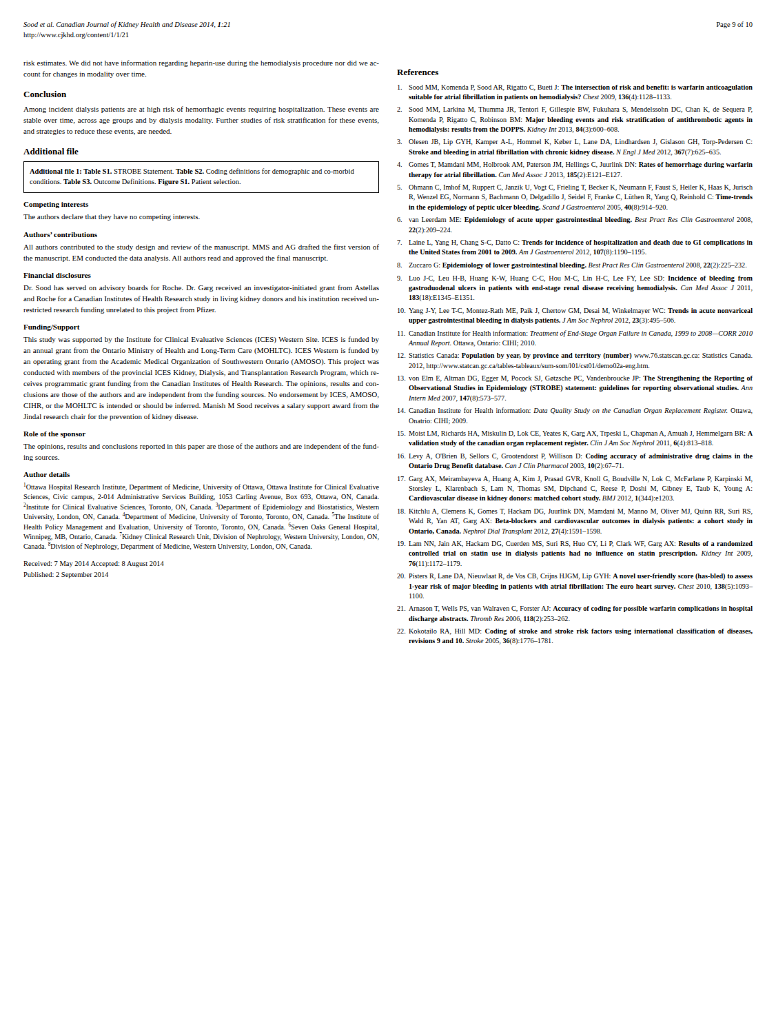Sood et al. Canadian Journal of Kidney Health and Disease 2014, 1:21
http://www.cjkhd.org/content/1/1/21
Page 9 of 10
risk estimates. We did not have information regarding heparin-use during the hemodialysis procedure nor did we account for changes in modality over time.
Conclusion
Among incident dialysis patients are at high risk of hemorrhagic events requiring hospitalization. These events are stable over time, across age groups and by dialysis modality. Further studies of risk stratification for these events, and strategies to reduce these events, are needed.
Additional file
Additional file 1: Table S1. STROBE Statement. Table S2. Coding definitions for demographic and co-morbid conditions. Table S3. Outcome Definitions. Figure S1. Patient selection.
Competing interests
The authors declare that they have no competing interests.
Authors’ contributions
All authors contributed to the study design and review of the manuscript. MMS and AG drafted the first version of the manuscript. EM conducted the data analysis. All authors read and approved the final manuscript.
Financial disclosures
Dr. Sood has served on advisory boards for Roche. Dr. Garg received an investigator-initiated grant from Astellas and Roche for a Canadian Institutes of Health Research study in living kidney donors and his institution received unrestricted research funding unrelated to this project from Pfizer.
Funding/Support
This study was supported by the Institute for Clinical Evaluative Sciences (ICES) Western Site. ICES is funded by an annual grant from the Ontario Ministry of Health and Long-Term Care (MOHLTC). ICES Western is funded by an operating grant from the Academic Medical Organization of Southwestern Ontario (AMOSO). This project was conducted with members of the provincial ICES Kidney, Dialysis, and Transplantation Research Program, which receives programmatic grant funding from the Canadian Institutes of Health Research. The opinions, results and conclusions are those of the authors and are independent from the funding sources. No endorsement by ICES, AMOSO, CIHR, or the MOHLTC is intended or should be inferred. Manish M Sood receives a salary support award from the Jindal research chair for the prevention of kidney disease.
Role of the sponsor
The opinions, results and conclusions reported in this paper are those of the authors and are independent of the funding sources.
Author details
1Ottawa Hospital Research Institute, Department of Medicine, University of Ottawa, Ottawa Institute for Clinical Evaluative Sciences, Civic campus, 2-014 Administrative Services Building, 1053 Carling Avenue, Box 693, Ottawa, ON, Canada. 2Institute for Clinical Evaluative Sciences, Toronto, ON, Canada. 3Department of Epidemiology and Biostatistics, Western University, London, ON, Canada. 4Department of Medicine, University of Toronto, Toronto, ON, Canada. 5The Institute of Health Policy Management and Evaluation, University of Toronto, Toronto, ON, Canada. 6Seven Oaks General Hospital, Winnipeg, MB, Ontario, Canada. 7Kidney Clinical Research Unit, Division of Nephrology, Western University, London, ON, Canada. 8Division of Nephrology, Department of Medicine, Western University, London, ON, Canada.
Received: 7 May 2014 Accepted: 8 August 2014
Published: 2 September 2014
References
Sood MM, Komenda P, Sood AR, Rigatto C, Bueti J: The intersection of risk and benefit: is warfarin anticoagulation suitable for atrial fibrillation in patients on hemodialysis? Chest 2009, 136(4):1128–1133.
Sood MM, Larkina M, Thumma JR, Tentori F, Gillespie BW, Fukuhara S, Mendelssohn DC, Chan K, de Sequera P, Komenda P, Rigatto C, Robinson BM: Major bleeding events and risk stratification of antithrombotic agents in hemodialysis: results from the DOPPS. Kidney Int 2013, 84(3):600–608.
Olesen JB, Lip GYH, Kamper A-L, Hommel K, Køber L, Lane DA, Lindhardsen J, Gislason GH, Torp-Pedersen C: Stroke and bleeding in atrial fibrillation with chronic kidney disease. N Engl J Med 2012, 367(7):625–635.
Gomes T, Mamdani MM, Holbrook AM, Paterson JM, Hellings C, Juurlink DN: Rates of hemorrhage during warfarin therapy for atrial fibrillation. Can Med Assoc J 2013, 185(2):E121–E127.
Ohmann C, Imhof M, Ruppert C, Janzik U, Vogt C, Frieling T, Becker K, Neumann F, Faust S, Heiler K, Haas K, Jurisch R, Wenzel EG, Normann S, Bachmann O, Delgadillo J, Seidel F, Franke C, Lüthen R, Yang Q, Reinhold C: Time-trends in the epidemiology of peptic ulcer bleeding. Scand J Gastroenterol 2005, 40(8):914–920.
van Leerdam ME: Epidemiology of acute upper gastrointestinal bleeding. Best Pract Res Clin Gastroenterol 2008, 22(2):209–224.
Laine L, Yang H, Chang S-C, Datto C: Trends for incidence of hospitalization and death due to GI complications in the United States from 2001 to 2009. Am J Gastroenterol 2012, 107(8):1190–1195.
Zuccaro G: Epidemiology of lower gastrointestinal bleeding. Best Pract Res Clin Gastroenterol 2008, 22(2):225–232.
Luo J-C, Leu H-B, Huang K-W, Huang C-C, Hou M-C, Lin H-C, Lee FY, Lee SD: Incidence of bleeding from gastroduodenal ulcers in patients with end-stage renal disease receiving hemodialysis. Can Med Assoc J 2011, 183(18):E1345–E1351.
Yang J-Y, Lee T-C, Montez-Rath ME, Paik J, Chertow GM, Desai M, Winkelmayer WC: Trends in acute nonvariceal upper gastrointestinal bleeding in dialysis patients. J Am Soc Nephrol 2012, 23(3):495–506.
Canadian Institute for Health information: Treatment of End-Stage Organ Failure in Canada, 1999 to 2008—CORR 2010 Annual Report. Ottawa, Ontario: CIHI; 2010.
Statistics Canada: Population by year, by province and territory (number) www.76.statscan.gc.ca: Statistics Canada. 2012, http://www.statcan.gc.ca/tables-tableaux/sum-som/l01/cst01/demo02a-eng.htm.
von Elm E, Altman DG, Egger M, Pocock SJ, Gøtzsche PC, Vandenbroucke JP: The Strengthening the Reporting of Observational Studies in Epidemiology (STROBE) statement: guidelines for reporting observational studies. Ann Intern Med 2007, 147(8):573–577.
Canadian Institute for Health information: Data Quality Study on the Canadian Organ Replacement Register. Ottawa, Onatrio: CIHI; 2009.
Moist LM, Richards HA, Miskulin D, Lok CE, Yeates K, Garg AX, Trpeski L, Chapman A, Amuah J, Hemmelgarn BR: A validation study of the canadian organ replacement register. Clin J Am Soc Nephrol 2011, 6(4):813–818.
Levy A, O'Brien B, Sellors C, Grootendorst P, Willison D: Coding accuracy of administrative drug claims in the Ontario Drug Benefit database. Can J Clin Pharmacol 2003, 10(2):67–71.
Garg AX, Meirambayeva A, Huang A, Kim J, Prasad GVR, Knoll G, Boudville N, Lok C, McFarlane P, Karpinski M, Storsley L, Klarenbach S, Lam N, Thomas SM, Dipchand C, Reese P, Doshi M, Gibney E, Taub K, Young A: Cardiovascular disease in kidney donors: matched cohort study. BMJ 2012, 1(344):e1203.
Kitchlu A, Clemens K, Gomes T, Hackam DG, Juurlink DN, Mamdani M, Manno M, Oliver MJ, Quinn RR, Suri RS, Wald R, Yan AT, Garg AX: Beta-blockers and cardiovascular outcomes in dialysis patients: a cohort study in Ontario, Canada. Nephrol Dial Transplant 2012, 27(4):1591–1598.
Lam NN, Jain AK, Hackam DG, Cuerden MS, Suri RS, Huo CY, Li P, Clark WF, Garg AX: Results of a randomized controlled trial on statin use in dialysis patients had no influence on statin prescription. Kidney Int 2009, 76(11):1172–1179.
Pisters R, Lane DA, Nieuwlaat R, de Vos CB, Crijns HJGM, Lip GYH: A novel user-friendly score (has-bled) to assess 1-year risk of major bleeding in patients with atrial fibrillation: The euro heart survey. Chest 2010, 138(5):1093–1100.
Arnason T, Wells PS, van Walraven C, Forster AJ: Accuracy of coding for possible warfarin complications in hospital discharge abstracts. Thromb Res 2006, 118(2):253–262.
Kokotailo RA, Hill MD: Coding of stroke and stroke risk factors using international classification of diseases, revisions 9 and 10. Stroke 2005, 36(8):1776–1781.